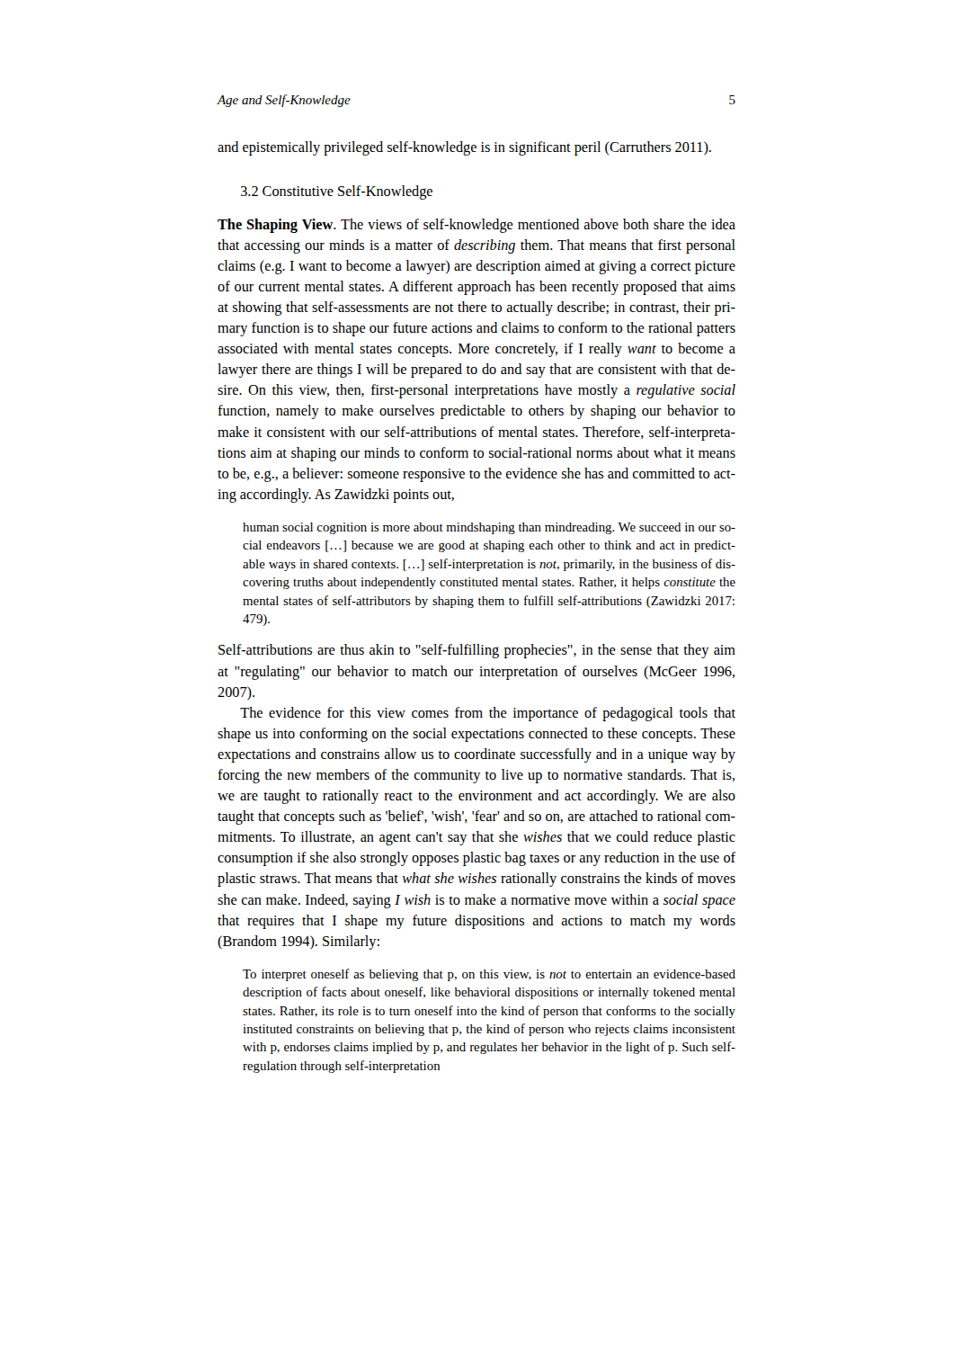Age and Self-Knowledge 5
and epistemically privileged self-knowledge is in significant peril (Carruthers 2011).
3.2 Constitutive Self-Knowledge
The Shaping View. The views of self-knowledge mentioned above both share the idea that accessing our minds is a matter of describing them. That means that first personal claims (e.g. I want to become a lawyer) are description aimed at giving a correct picture of our current mental states. A different approach has been recently proposed that aims at showing that self-assessments are not there to actually describe; in contrast, their primary function is to shape our future actions and claims to conform to the rational patters associated with mental states concepts. More concretely, if I really want to become a lawyer there are things I will be prepared to do and say that are consistent with that desire. On this view, then, first-personal interpretations have mostly a regulative social function, namely to make ourselves predictable to others by shaping our behavior to make it consistent with our self-attributions of mental states. Therefore, self-interpretations aim at shaping our minds to conform to social-rational norms about what it means to be, e.g., a believer: someone responsive to the evidence she has and committed to acting accordingly. As Zawidzki points out,
human social cognition is more about mindshaping than mindreading. We succeed in our social endeavors […] because we are good at shaping each other to think and act in predictable ways in shared contexts. […] self-interpretation is not, primarily, in the business of discovering truths about independently constituted mental states. Rather, it helps constitute the mental states of self-attributors by shaping them to fulfill self-attributions (Zawidzki 2017: 479).
Self-attributions are thus akin to "self-fulfilling prophecies", in the sense that they aim at "regulating" our behavior to match our interpretation of ourselves (McGeer 1996, 2007).
The evidence for this view comes from the importance of pedagogical tools that shape us into conforming on the social expectations connected to these concepts. These expectations and constrains allow us to coordinate successfully and in a unique way by forcing the new members of the community to live up to normative standards. That is, we are taught to rationally react to the environment and act accordingly. We are also taught that concepts such as 'belief', 'wish', 'fear' and so on, are attached to rational commitments. To illustrate, an agent can't say that she wishes that we could reduce plastic consumption if she also strongly opposes plastic bag taxes or any reduction in the use of plastic straws. That means that what she wishes rationally constrains the kinds of moves she can make. Indeed, saying I wish is to make a normative move within a social space that requires that I shape my future dispositions and actions to match my words (Brandom 1994). Similarly:
To interpret oneself as believing that p, on this view, is not to entertain an evidence-based description of facts about oneself, like behavioral dispositions or internally tokened mental states. Rather, its role is to turn oneself into the kind of person that conforms to the socially instituted constraints on believing that p, the kind of person who rejects claims inconsistent with p, endorses claims implied by p, and regulates her behavior in the light of p. Such self-regulation through self-interpretation